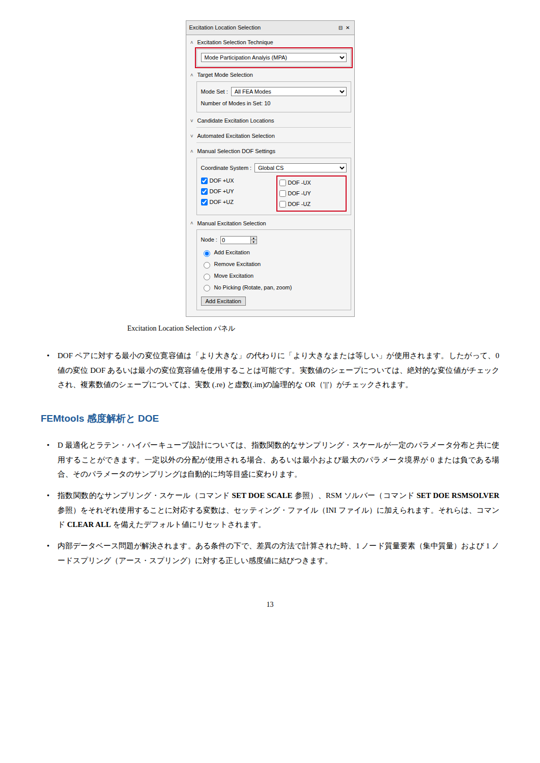Excitation Location Selection ⊟ ✕
∧Excitation Selection Technique
Mode Participation Analyis (MPA)
∧Target Mode Selection
Mode Set : All FEA Modes
Number of Modes in Set: 10
∨Candidate Excitation Locations
∨Automated Excitation Selection
∧Manual Selection DOF Settings
Coordinate System : Global CS
DOF +UX
DOF +UY
DOF +UZ
DOF -UX
DOF -UY
DOF -UZ
∧Manual Excitation Selection
Node : ▲▼
Add Excitation
Remove Excitation
Move Excitation
No Picking (Rotate, pan, zoom)
Add Excitation
Excitation Location Selection パネル
DOF ペアに対する最小の変位寛容値は「より大きな」の代わりに「より大きなまたは等しい」が使用されます。したがって、0 値の変位 DOF あるいは最小の変位寛容値を使用することは可能です。実数値のシェープについては、絶対的な変位値がチェックされ、複素数値のシェープについては、実数 (.re) と虚数(.im)の論理的な OR（'||'）がチェックされます。
FEMtools 感度解析と DOE
D 最適化とラテン・ハイパーキューブ設計については、指数関数的なサンプリング・スケールが一定のパラメータ分布と共に使用することができます。一定以外の分配が使用される場合、あるいは最小および最大のパラメータ境界が 0 または負である場合、そのパラメータのサンプリングは自動的に均等目盛に変わります。
指数関数的なサンプリング・スケール（コマンド SET DOE SCALE 参照）、RSM ソルバー（コマンド SET DOE RSMSOLVER 参照）をそれぞれ使用することに対応する変数は、セッティング・ファイル（INI ファイル）に加えられます。それらは、コマンド CLEAR ALL を備えたデフォルト値にリセットされます。
内部データベース問題が解決されます。ある条件の下で、差異の方法で計算された時、1 ノード質量要素（集中質量）および 1 ノードスプリング（アース・スプリング）に対する正しい感度値に結びつきます。
13